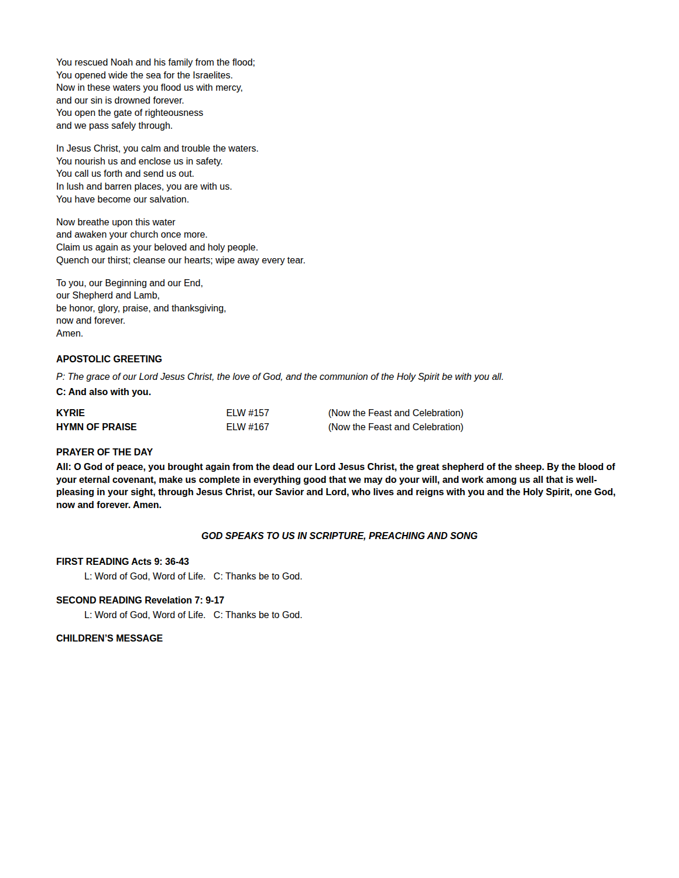You rescued Noah and his family from the flood;
You opened wide the sea for the Israelites.
Now in these waters you flood us with mercy,
and our sin is drowned forever.
You open the gate of righteousness
and we pass safely through.
In Jesus Christ, you calm and trouble the waters.
You nourish us and enclose us in safety.
You call us forth and send us out.
In lush and barren places, you are with us.
You have become our salvation.
Now breathe upon this water
and awaken your church once more.
Claim us again as your beloved and holy people.
Quench our thirst; cleanse our hearts; wipe away every tear.
To you, our Beginning and our End,
our Shepherd and Lamb,
be honor, glory, praise, and thanksgiving,
now and forever.
Amen.
APOSTOLIC GREETING
P: The grace of our Lord Jesus Christ, the love of God, and the communion of the Holy Spirit be with you all.
C: And also with you.
| KYRIE | ELW #157 | (Now the Feast and Celebration) |
| HYMN OF PRAISE | ELW #167 | (Now the Feast and Celebration) |
PRAYER OF THE DAY
All: O God of peace, you brought again from the dead our Lord Jesus Christ, the great shepherd of the sheep. By the blood of your eternal covenant, make us complete in everything good that we may do your will, and work among us all that is well-pleasing in your sight, through Jesus Christ, our Savior and Lord, who lives and reigns with you and the Holy Spirit, one God, now and forever. Amen.
GOD SPEAKS TO US IN SCRIPTURE, PREACHING AND SONG
FIRST READING Acts 9: 36-43
L: Word of God, Word of Life. C: Thanks be to God.
SECOND READING Revelation 7: 9-17
L: Word of God, Word of Life. C: Thanks be to God.
CHILDREN’S MESSAGE